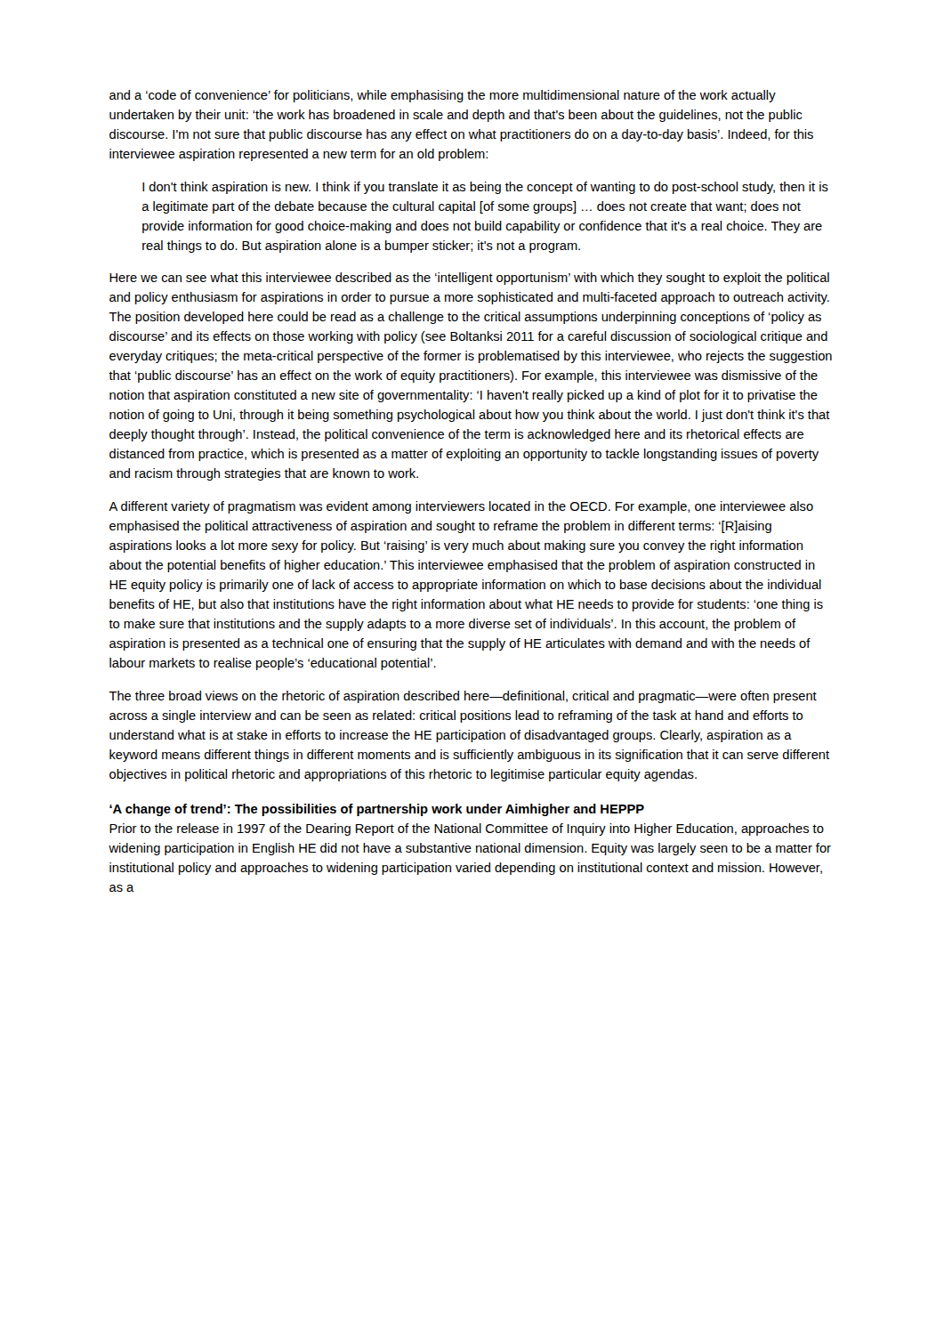and a ‘code of convenience’ for politicians, while emphasising the more multidimensional nature of the work actually undertaken by their unit: ‘the work has broadened in scale and depth and that's been about the guidelines, not the public discourse. I'm not sure that public discourse has any effect on what practitioners do on a day-to-day basis’. Indeed, for this interviewee aspiration represented a new term for an old problem:
I don't think aspiration is new. I think if you translate it as being the concept of wanting to do post-school study, then it is a legitimate part of the debate because the cultural capital [of some groups] … does not create that want; does not provide information for good choice-making and does not build capability or confidence that it's a real choice. They are real things to do. But aspiration alone is a bumper sticker; it's not a program.
Here we can see what this interviewee described as the ‘intelligent opportunism’ with which they sought to exploit the political and policy enthusiasm for aspirations in order to pursue a more sophisticated and multi-faceted approach to outreach activity. The position developed here could be read as a challenge to the critical assumptions underpinning conceptions of ‘policy as discourse’ and its effects on those working with policy (see Boltanksi 2011 for a careful discussion of sociological critique and everyday critiques; the meta-critical perspective of the former is problematised by this interviewee, who rejects the suggestion that ‘public discourse’ has an effect on the work of equity practitioners). For example, this interviewee was dismissive of the notion that aspiration constituted a new site of governmentality: ‘I haven't really picked up a kind of plot for it to privatise the notion of going to Uni, through it being something psychological about how you think about the world. I just don't think it's that deeply thought through’. Instead, the political convenience of the term is acknowledged here and its rhetorical effects are distanced from practice, which is presented as a matter of exploiting an opportunity to tackle longstanding issues of poverty and racism through strategies that are known to work.
A different variety of pragmatism was evident among interviewers located in the OECD. For example, one interviewee also emphasised the political attractiveness of aspiration and sought to reframe the problem in different terms: ‘[R]aising aspirations looks a lot more sexy for policy. But ‘raising’ is very much about making sure you convey the right information about the potential benefits of higher education.’ This interviewee emphasised that the problem of aspiration constructed in HE equity policy is primarily one of lack of access to appropriate information on which to base decisions about the individual benefits of HE, but also that institutions have the right information about what HE needs to provide for students: ‘one thing is to make sure that institutions and the supply adapts to a more diverse set of individuals’. In this account, the problem of aspiration is presented as a technical one of ensuring that the supply of HE articulates with demand and with the needs of labour markets to realise people’s ‘educational potential’.
The three broad views on the rhetoric of aspiration described here—definitional, critical and pragmatic—were often present across a single interview and can be seen as related: critical positions lead to reframing of the task at hand and efforts to understand what is at stake in efforts to increase the HE participation of disadvantaged groups. Clearly, aspiration as a keyword means different things in different moments and is sufficiently ambiguous in its signification that it can serve different objectives in political rhetoric and appropriations of this rhetoric to legitimise particular equity agendas.
‘A change of trend’: The possibilities of partnership work under Aimhigher and HEPPP
Prior to the release in 1997 of the Dearing Report of the National Committee of Inquiry into Higher Education, approaches to widening participation in English HE did not have a substantive national dimension. Equity was largely seen to be a matter for institutional policy and approaches to widening participation varied depending on institutional context and mission. However, as a